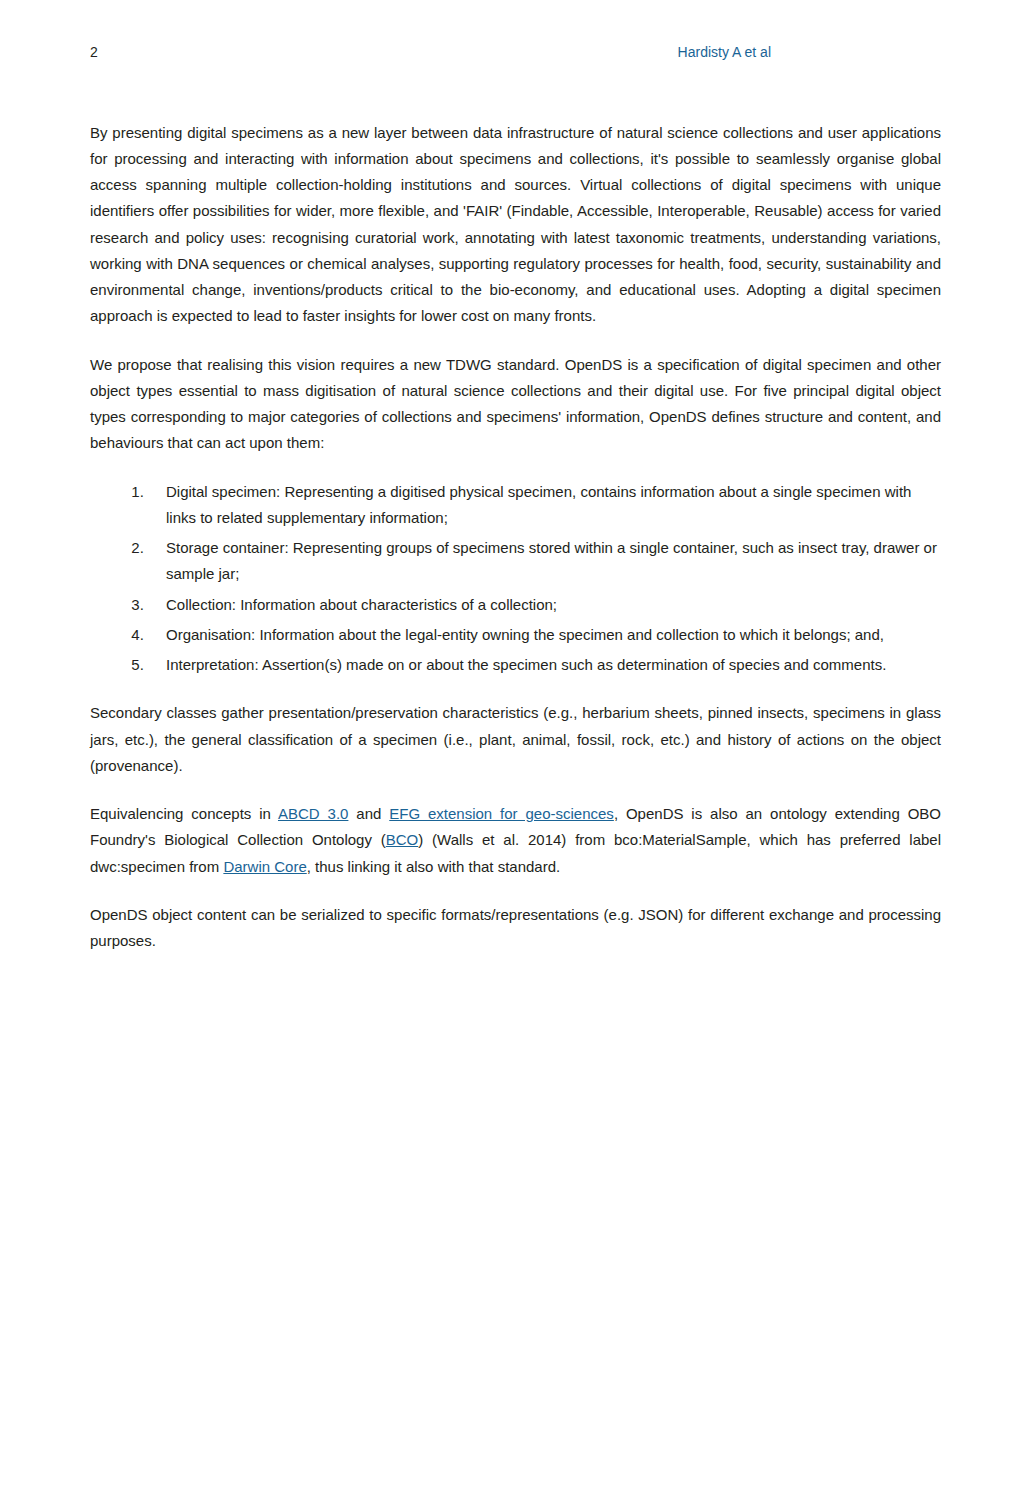2 Hardisty A et al
By presenting digital specimens as a new layer between data infrastructure of natural science collections and user applications for processing and interacting with information about specimens and collections, it's possible to seamlessly organise global access spanning multiple collection-holding institutions and sources. Virtual collections of digital specimens with unique identifiers offer possibilities for wider, more flexible, and 'FAIR' (Findable, Accessible, Interoperable, Reusable) access for varied research and policy uses: recognising curatorial work, annotating with latest taxonomic treatments, understanding variations, working with DNA sequences or chemical analyses, supporting regulatory processes for health, food, security, sustainability and environmental change, inventions/products critical to the bio-economy, and educational uses. Adopting a digital specimen approach is expected to lead to faster insights for lower cost on many fronts.
We propose that realising this vision requires a new TDWG standard. OpenDS is a specification of digital specimen and other object types essential to mass digitisation of natural science collections and their digital use. For five principal digital object types corresponding to major categories of collections and specimens' information, OpenDS defines structure and content, and behaviours that can act upon them:
Digital specimen: Representing a digitised physical specimen, contains information about a single specimen with links to related supplementary information;
Storage container: Representing groups of specimens stored within a single container, such as insect tray, drawer or sample jar;
Collection: Information about characteristics of a collection;
Organisation: Information about the legal-entity owning the specimen and collection to which it belongs; and,
Interpretation: Assertion(s) made on or about the specimen such as determination of species and comments.
Secondary classes gather presentation/preservation characteristics (e.g., herbarium sheets, pinned insects, specimens in glass jars, etc.), the general classification of a specimen (i.e., plant, animal, fossil, rock, etc.) and history of actions on the object (provenance).
Equivalencing concepts in ABCD 3.0 and EFG extension for geo-sciences, OpenDS is also an ontology extending OBO Foundry's Biological Collection Ontology (BCO) (Walls et al. 2014) from bco:MaterialSample, which has preferred label dwc:specimen from Darwin Core, thus linking it also with that standard.
OpenDS object content can be serialized to specific formats/representations (e.g. JSON) for different exchange and processing purposes.